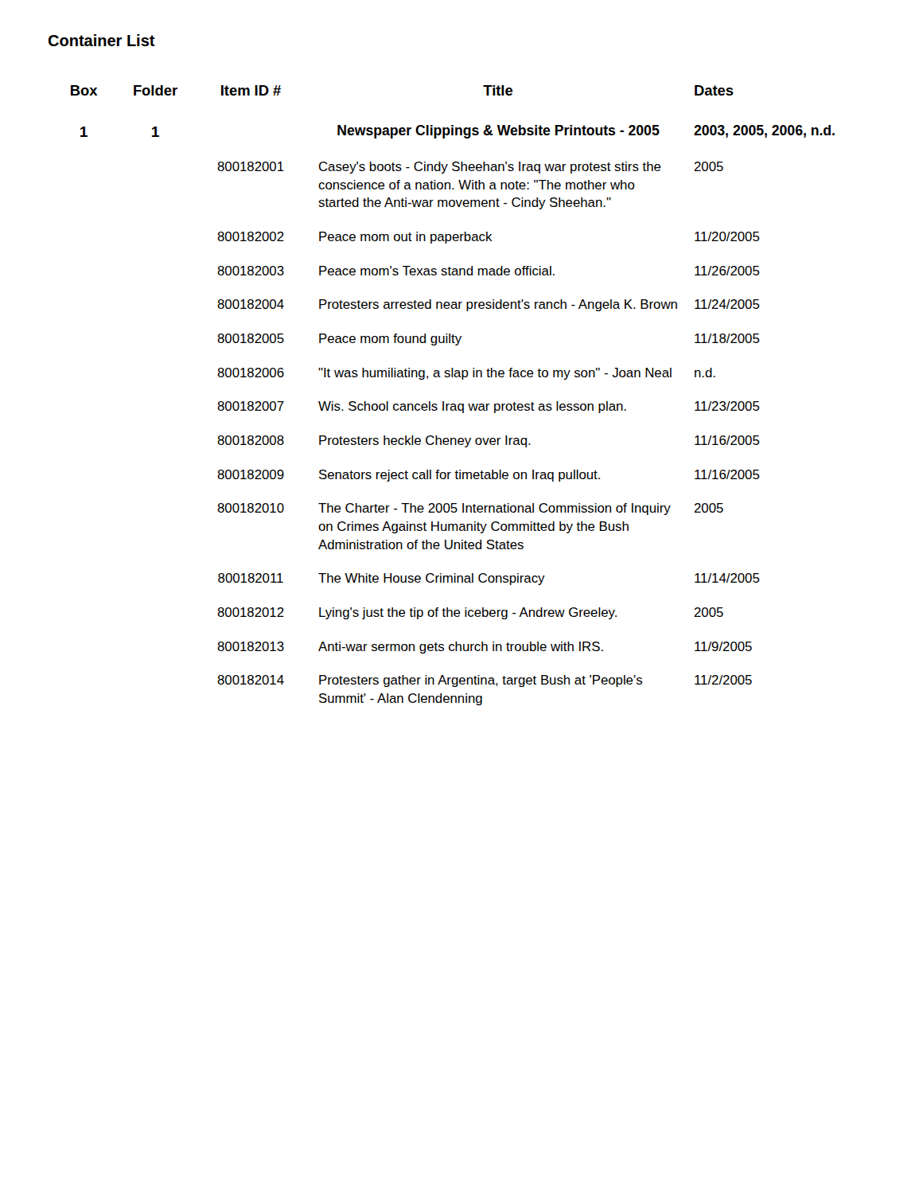Container List
| Box | Folder | Item ID # | Title | Dates |
| --- | --- | --- | --- | --- |
| 1 | 1 | | Newspaper Clippings & Website Printouts - 2005 | 2003, 2005, 2006, n.d. |
| | | 800182001 | Casey's boots - Cindy Sheehan's Iraq war protest stirs the conscience of a nation. With a note: "The mother who started the Anti-war movement - Cindy Sheehan." | 2005 |
| | | 800182002 | Peace mom out in paperback | 11/20/2005 |
| | | 800182003 | Peace mom's Texas stand made official. | 11/26/2005 |
| | | 800182004 | Protesters arrested near president's ranch - Angela K. Brown | 11/24/2005 |
| | | 800182005 | Peace mom found guilty | 11/18/2005 |
| | | 800182006 | "It was humiliating, a slap in the face to my son" - Joan Neal | n.d. |
| | | 800182007 | Wis. School cancels Iraq war protest as lesson plan. | 11/23/2005 |
| | | 800182008 | Protesters heckle Cheney over Iraq. | 11/16/2005 |
| | | 800182009 | Senators reject call for timetable on Iraq pullout. | 11/16/2005 |
| | | 800182010 | The Charter - The 2005 International Commission of Inquiry on Crimes Against Humanity Committed by the Bush Administration of the United States | 2005 |
| | | 800182011 | The White House Criminal Conspiracy | 11/14/2005 |
| | | 800182012 | Lying's just the tip of the iceberg - Andrew Greeley. | 2005 |
| | | 800182013 | Anti-war sermon gets church in trouble with IRS. | 11/9/2005 |
| | | 800182014 | Protesters gather in Argentina, target Bush at 'People's Summit' - Alan Clendenning | 11/2/2005 |